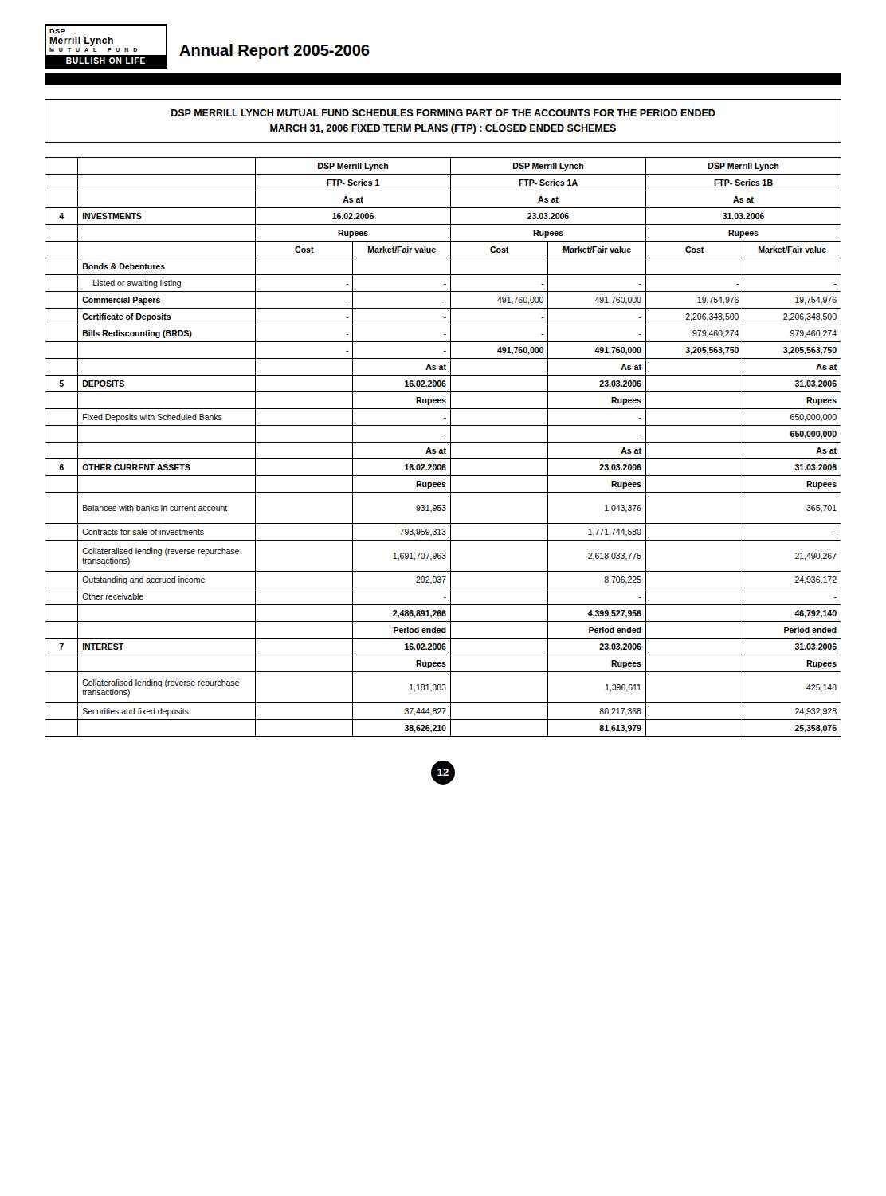DSP Merrill Lynch
M U T U A L F U N D
BULLISH ON LIFE
Annual Report 2005-2006
DSP MERRILL LYNCH MUTUAL FUND SCHEDULES FORMING PART OF THE ACCOUNTS FOR THE PERIOD ENDED
MARCH 31, 2006 FIXED TERM PLANS (FTP) : CLOSED ENDED SCHEMES
| | | DSP Merrill Lynch | DSP Merrill Lynch | DSP Merrill Lynch |
| | | FTP- Series 1 | FTP- Series 1A | FTP- Series 1B |
| | | As at | As at | As at |
| 4 | INVESTMENTS | 16.02.2006 | 23.03.2006 | 31.03.2006 |
| | | Rupees | Rupees | Rupees |
| | | Cost | Market/Fair value | Cost | Market/Fair value | Cost | Market/Fair value |
| | Bonds & Debentures | | | | | | |
| | Listed or awaiting listing | - | - | - | - | - | - |
| | Commercial Papers | - | - | 491,760,000 | 491,760,000 | 19,754,976 | 19,754,976 |
| | Certificate of Deposits | - | - | - | - | 2,206,348,500 | 2,206,348,500 |
| | Bills Rediscounting (BRDS) | - | - | - | - | 979,460,274 | 979,460,274 |
| | | - | - | 491,760,000 | 491,760,000 | 3,205,563,750 | 3,205,563,750 |
| | | | As at | | As at | | As at |
| 5 | DEPOSITS | | 16.02.2006 | | 23.03.2006 | | 31.03.2006 |
| | | | Rupees | | Rupees | | Rupees |
| | Fixed Deposits with Scheduled Banks | | - | | - | | 650,000,000 |
| | | | - | | - | | 650,000,000 |
| | | | As at | | As at | | As at |
| 6 | OTHER CURRENT ASSETS | | 16.02.2006 | | 23.03.2006 | | 31.03.2006 |
| | | | Rupees | | Rupees | | Rupees |
| | Balances with banks in current account | | 931,953 | | 1,043,376 | | 365,701 |
| | Contracts for sale of investments | | 793,959,313 | | 1,771,744,580 | | - |
| | Collateralised lending (reverse repurchase transactions) | | 1,691,707,963 | | 2,618,033,775 | | 21,490,267 |
| | Outstanding and accrued income | | 292,037 | | 8,706,225 | | 24,936,172 |
| | Other receivable | | - | | - | | - |
| | | | 2,486,891,266 | | 4,399,527,956 | | 46,792,140 |
| | | | Period ended | | Period ended | | Period ended |
| 7 | INTEREST | | 16.02.2006 | | 23.03.2006 | | 31.03.2006 |
| | | | Rupees | | Rupees | | Rupees |
| | Collateralised lending (reverse repurchase transactions) | | 1,181,383 | | 1,396,611 | | 425,148 |
| | Securities and fixed deposits | | 37,444,827 | | 80,217,368 | | 24,932,928 |
| | | | 38,626,210 | | 81,613,979 | | 25,358,076 |
12